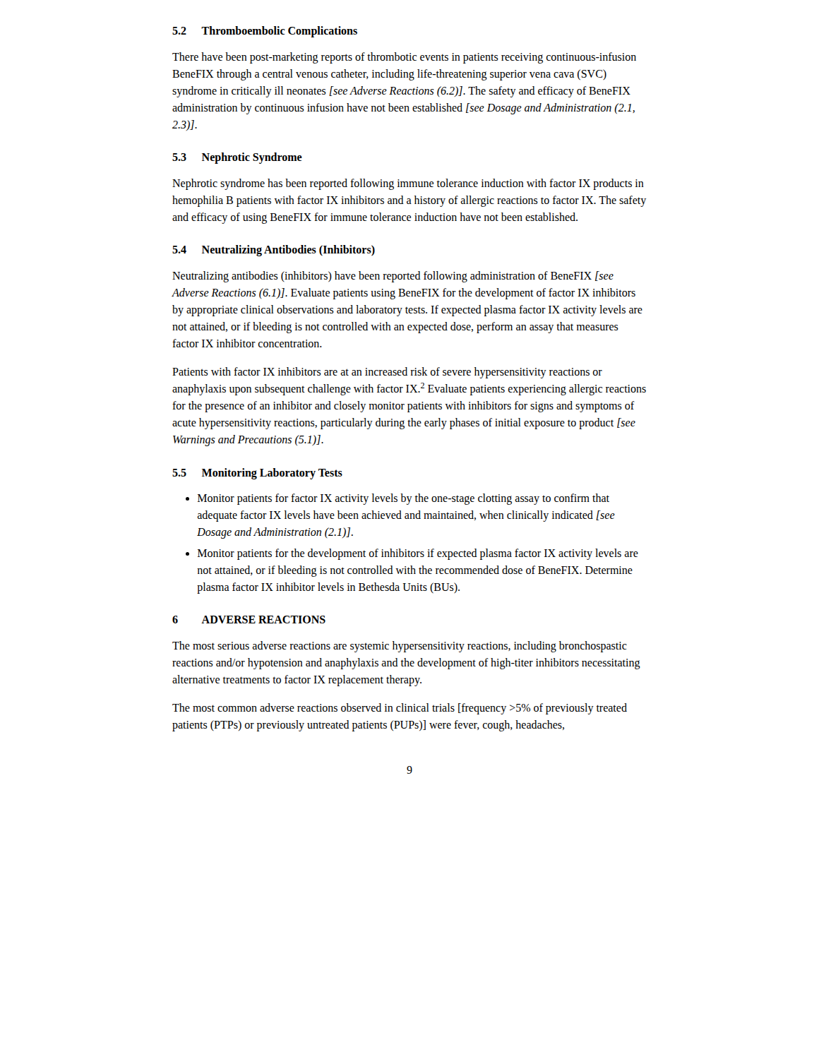5.2 Thromboembolic Complications
There have been post-marketing reports of thrombotic events in patients receiving continuous-infusion BeneFIX through a central venous catheter, including life-threatening superior vena cava (SVC) syndrome in critically ill neonates [see Adverse Reactions (6.2)]. The safety and efficacy of BeneFIX administration by continuous infusion have not been established [see Dosage and Administration (2.1, 2.3)].
5.3 Nephrotic Syndrome
Nephrotic syndrome has been reported following immune tolerance induction with factor IX products in hemophilia B patients with factor IX inhibitors and a history of allergic reactions to factor IX. The safety and efficacy of using BeneFIX for immune tolerance induction have not been established.
5.4 Neutralizing Antibodies (Inhibitors)
Neutralizing antibodies (inhibitors) have been reported following administration of BeneFIX [see Adverse Reactions (6.1)]. Evaluate patients using BeneFIX for the development of factor IX inhibitors by appropriate clinical observations and laboratory tests. If expected plasma factor IX activity levels are not attained, or if bleeding is not controlled with an expected dose, perform an assay that measures factor IX inhibitor concentration.
Patients with factor IX inhibitors are at an increased risk of severe hypersensitivity reactions or anaphylaxis upon subsequent challenge with factor IX.2 Evaluate patients experiencing allergic reactions for the presence of an inhibitor and closely monitor patients with inhibitors for signs and symptoms of acute hypersensitivity reactions, particularly during the early phases of initial exposure to product [see Warnings and Precautions (5.1)].
5.5 Monitoring Laboratory Tests
Monitor patients for factor IX activity levels by the one-stage clotting assay to confirm that adequate factor IX levels have been achieved and maintained, when clinically indicated [see Dosage and Administration (2.1)].
Monitor patients for the development of inhibitors if expected plasma factor IX activity levels are not attained, or if bleeding is not controlled with the recommended dose of BeneFIX. Determine plasma factor IX inhibitor levels in Bethesda Units (BUs).
6 ADVERSE REACTIONS
The most serious adverse reactions are systemic hypersensitivity reactions, including bronchospastic reactions and/or hypotension and anaphylaxis and the development of high-titer inhibitors necessitating alternative treatments to factor IX replacement therapy.
The most common adverse reactions observed in clinical trials [frequency >5% of previously treated patients (PTPs) or previously untreated patients (PUPs)] were fever, cough, headaches,
9